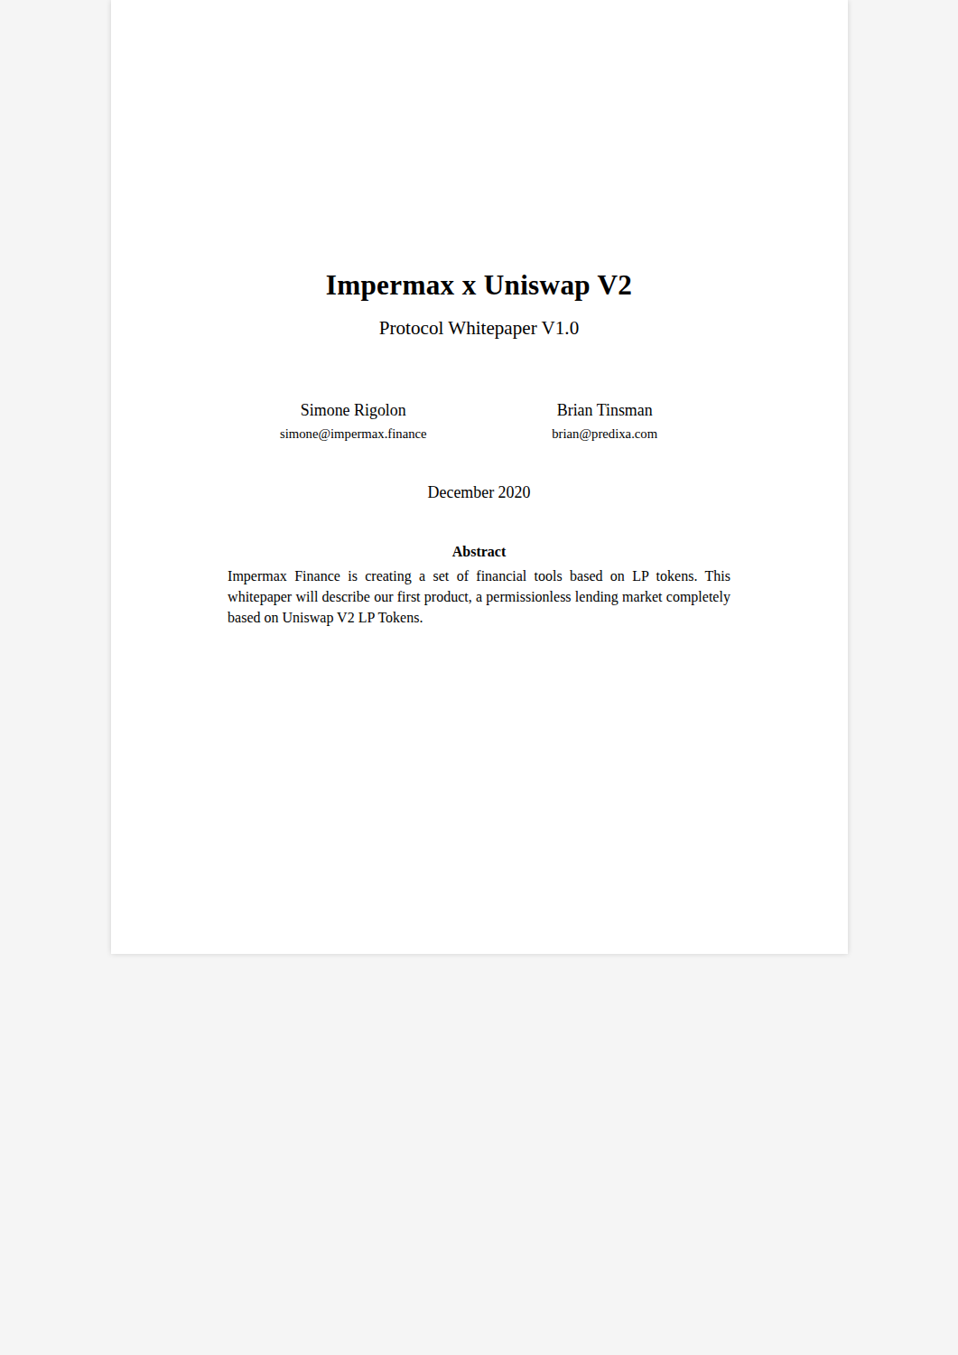Impermax x Uniswap V2
Protocol Whitepaper V1.0
| Simone Rigolon simone@impermax.finance | Brian Tinsman brian@predixa.com |
December 2020
Abstract
Impermax Finance is creating a set of financial tools based on LP tokens. This whitepaper will describe our first product, a permissionless lending market completely based on Uniswap V2 LP Tokens.